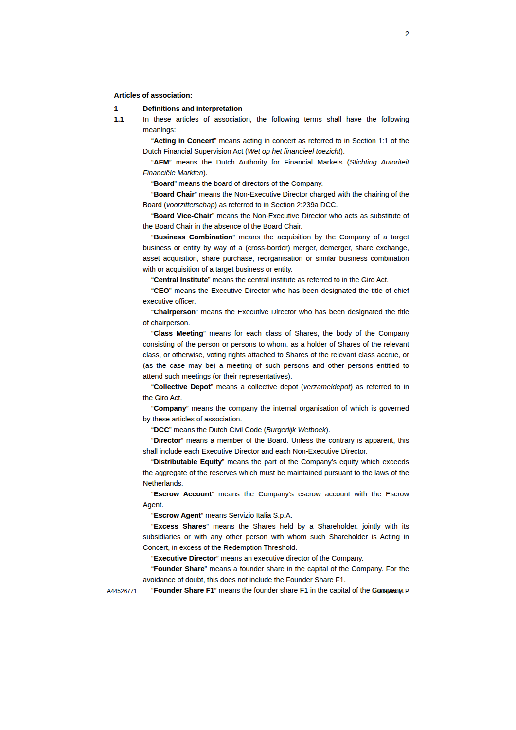2
Articles of association:
1
Definitions and interpretation
1.1
In these articles of association, the following terms shall have the following meanings:
“Acting in Concert” means acting in concert as referred to in Section 1:1 of the Dutch Financial Supervision Act (Wet op het financieel toezicht).
“AFM” means the Dutch Authority for Financial Markets (Stichting Autoriteit Financiële Markten).
“Board” means the board of directors of the Company.
“Board Chair” means the Non-Executive Director charged with the chairing of the Board (voorzitterschap) as referred to in Section 2:239a DCC.
“Board Vice-Chair” means the Non-Executive Director who acts as substitute of the Board Chair in the absence of the Board Chair.
“Business Combination” means the acquisition by the Company of a target business or entity by way of a (cross-border) merger, demerger, share exchange, asset acquisition, share purchase, reorganisation or similar business combination with or acquisition of a target business or entity.
“Central Institute” means the central institute as referred to in the Giro Act.
“CEO” means the Executive Director who has been designated the title of chief executive officer.
“Chairperson” means the Executive Director who has been designated the title of chairperson.
“Class Meeting” means for each class of Shares, the body of the Company consisting of the person or persons to whom, as a holder of Shares of the relevant class, or otherwise, voting rights attached to Shares of the relevant class accrue, or (as the case may be) a meeting of such persons and other persons entitled to attend such meetings (or their representatives).
“Collective Depot” means a collective depot (verzameldepot) as referred to in the Giro Act.
“Company” means the company the internal organisation of which is governed by these articles of association.
“DCC” means the Dutch Civil Code (Burgerlijk Wetboek).
“Director” means a member of the Board. Unless the contrary is apparent, this shall include each Executive Director and each Non-Executive Director.
“Distributable Equity” means the part of the Company’s equity which exceeds the aggregate of the reserves which must be maintained pursuant to the laws of the Netherlands.
“Escrow Account” means the Company’s escrow account with the Escrow Agent.
“Escrow Agent” means Servizio Italia S.p.A.
“Excess Shares” means the Shares held by a Shareholder, jointly with its subsidiaries or with any other person with whom such Shareholder is Acting in Concert, in excess of the Redemption Threshold.
“Executive Director” means an executive director of the Company.
“Founder Share” means a founder share in the capital of the Company. For the avoidance of doubt, this does not include the Founder Share F1.
“Founder Share F1” means the founder share F1 in the capital of the Company.
A44526771 Linklaters LLP